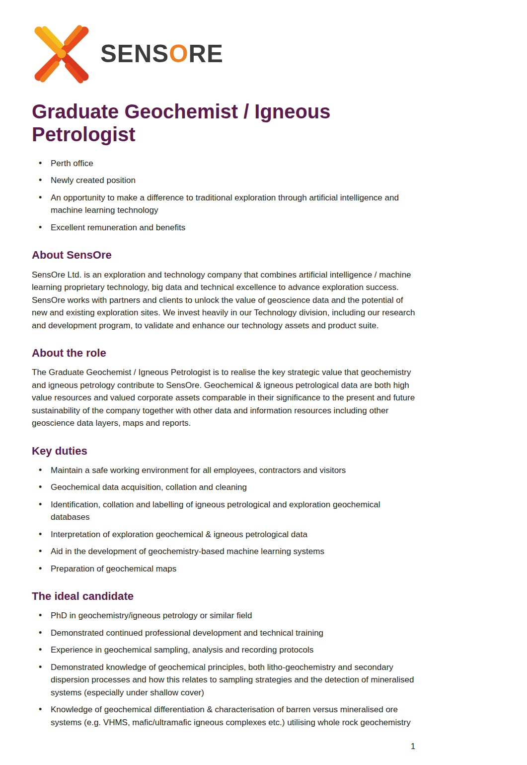SENSORE
Graduate Geochemist / Igneous Petrologist
Perth office
Newly created position
An opportunity to make a difference to traditional exploration through artificial intelligence and machine learning technology
Excellent remuneration and benefits
About SensOre
SensOre Ltd. is an exploration and technology company that combines artificial intelligence / machine learning proprietary technology, big data and technical excellence to advance exploration success. SensOre works with partners and clients to unlock the value of geoscience data and the potential of new and existing exploration sites. We invest heavily in our Technology division, including our research and development program, to validate and enhance our technology assets and product suite.
About the role
The Graduate Geochemist / Igneous Petrologist is to realise the key strategic value that geochemistry and igneous petrology contribute to SensOre. Geochemical & igneous petrological data are both high value resources and valued corporate assets comparable in their significance to the present and future sustainability of the company together with other data and information resources including other geoscience data layers, maps and reports.
Key duties
Maintain a safe working environment for all employees, contractors and visitors
Geochemical data acquisition, collation and cleaning
Identification, collation and labelling of igneous petrological and exploration geochemical databases
Interpretation of exploration geochemical & igneous petrological data
Aid in the development of geochemistry-based machine learning systems
Preparation of geochemical maps
The ideal candidate
PhD in geochemistry/igneous petrology or similar field
Demonstrated continued professional development and technical training
Experience in geochemical sampling, analysis and recording protocols
Demonstrated knowledge of geochemical principles, both litho-geochemistry and secondary dispersion processes and how this relates to sampling strategies and the detection of mineralised systems (especially under shallow cover)
Knowledge of geochemical differentiation & characterisation of barren versus mineralised ore systems (e.g. VHMS, mafic/ultramafic igneous complexes etc.) utilising whole rock geochemistry
1